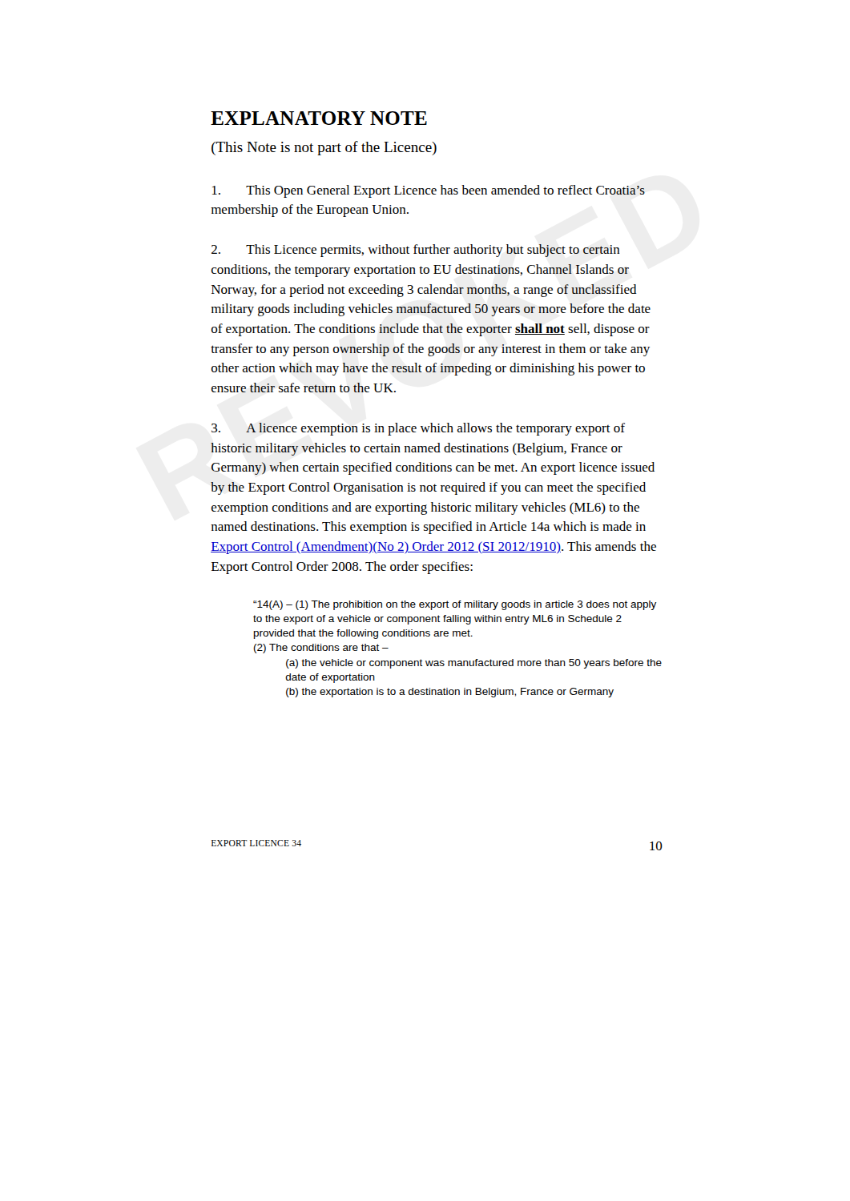REVOKED
EXPLANATORY NOTE
(This Note is not part of the Licence)
1. This Open General Export Licence has been amended to reflect Croatia’s membership of the European Union.
2. This Licence permits, without further authority but subject to certain conditions, the temporary exportation to EU destinations, Channel Islands or Norway, for a period not exceeding 3 calendar months, a range of unclassified military goods including vehicles manufactured 50 years or more before the date of exportation. The conditions include that the exporter shall not sell, dispose or transfer to any person ownership of the goods or any interest in them or take any other action which may have the result of impeding or diminishing his power to ensure their safe return to the UK.
3. A licence exemption is in place which allows the temporary export of historic military vehicles to certain named destinations (Belgium, France or Germany) when certain specified conditions can be met. An export licence issued by the Export Control Organisation is not required if you can meet the specified exemption conditions and are exporting historic military vehicles (ML6) to the named destinations. This exemption is specified in Article 14a which is made in Export Control (Amendment)(No 2) Order 2012 (SI 2012/1910). This amends the Export Control Order 2008. The order specifies:
“14(A) – (1) The prohibition on the export of military goods in article 3 does not apply to the export of a vehicle or component falling within entry ML6 in Schedule 2 provided that the following conditions are met.
(2) The conditions are that – (a) the vehicle or component was manufactured more than 50 years before the date of exportation (b) the exportation is to a destination in Belgium, France or Germany
10 EXPORT LICENCE 34